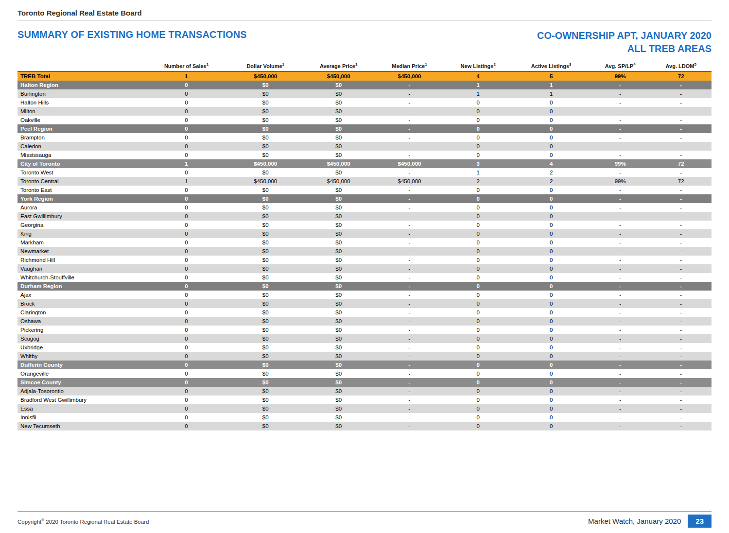Toronto Regional Real Estate Board
SUMMARY OF EXISTING HOME TRANSACTIONS
CO-OWNERSHIP APT, JANUARY 2020
ALL TREB AREAS
| | Number of Sales 1 | Dollar Volume 1 | Average Price 1 | Median Price 1 | New Listings 2 | Active Listings 3 | Avg. SP/LP 4 | Avg. LDOM 5 |
| --- | --- | --- | --- | --- | --- | --- | --- | --- |
| TREB Total | 1 | $450,000 | $450,000 | $450,000 | 4 | 5 | 99% | 72 |
| Halton Region | 0 | $0 | $0 | - | 1 | 1 | - | - |
| Burlington | 0 | $0 | $0 | - | 1 | 1 | - | - |
| Halton Hills | 0 | $0 | $0 | - | 0 | 0 | - | - |
| Milton | 0 | $0 | $0 | - | 0 | 0 | - | - |
| Oakville | 0 | $0 | $0 | - | 0 | 0 | - | - |
| Peel Region | 0 | $0 | $0 | - | 0 | 0 | - | - |
| Brampton | 0 | $0 | $0 | - | 0 | 0 | - | - |
| Caledon | 0 | $0 | $0 | - | 0 | 0 | - | - |
| Mississauga | 0 | $0 | $0 | - | 0 | 0 | - | - |
| City of Toronto | 1 | $450,000 | $450,000 | $450,000 | 3 | 4 | 99% | 72 |
| Toronto West | 0 | $0 | $0 | - | 1 | 2 | - | - |
| Toronto Central | 1 | $450,000 | $450,000 | $450,000 | 2 | 2 | 99% | 72 |
| Toronto East | 0 | $0 | $0 | - | 0 | 0 | - | - |
| York Region | 0 | $0 | $0 | - | 0 | 0 | - | - |
| Aurora | 0 | $0 | $0 | - | 0 | 0 | - | - |
| East Gwillimbury | 0 | $0 | $0 | - | 0 | 0 | - | - |
| Georgina | 0 | $0 | $0 | - | 0 | 0 | - | - |
| King | 0 | $0 | $0 | - | 0 | 0 | - | - |
| Markham | 0 | $0 | $0 | - | 0 | 0 | - | - |
| Newmarket | 0 | $0 | $0 | - | 0 | 0 | - | - |
| Richmond Hill | 0 | $0 | $0 | - | 0 | 0 | - | - |
| Vaughan | 0 | $0 | $0 | - | 0 | 0 | - | - |
| Whitchurch-Stouffville | 0 | $0 | $0 | - | 0 | 0 | - | - |
| Durham Region | 0 | $0 | $0 | - | 0 | 0 | - | - |
| Ajax | 0 | $0 | $0 | - | 0 | 0 | - | - |
| Brock | 0 | $0 | $0 | - | 0 | 0 | - | - |
| Clarington | 0 | $0 | $0 | - | 0 | 0 | - | - |
| Oshawa | 0 | $0 | $0 | - | 0 | 0 | - | - |
| Pickering | 0 | $0 | $0 | - | 0 | 0 | - | - |
| Scugog | 0 | $0 | $0 | - | 0 | 0 | - | - |
| Uxbridge | 0 | $0 | $0 | - | 0 | 0 | - | - |
| Whitby | 0 | $0 | $0 | - | 0 | 0 | - | - |
| Dufferin County | 0 | $0 | $0 | - | 0 | 0 | - | - |
| Orangeville | 0 | $0 | $0 | - | 0 | 0 | - | - |
| Simcoe County | 0 | $0 | $0 | - | 0 | 0 | - | - |
| Adjala-Tosorontio | 0 | $0 | $0 | - | 0 | 0 | - | - |
| Bradford West Gwillimbury | 0 | $0 | $0 | - | 0 | 0 | - | - |
| Essa | 0 | $0 | $0 | - | 0 | 0 | - | - |
| Innisfil | 0 | $0 | $0 | - | 0 | 0 | - | - |
| New Tecumseth | 0 | $0 | $0 | - | 0 | 0 | - | - |
Copyright® 2020 Toronto Regional Real Estate Board
Market Watch, January 2020 23